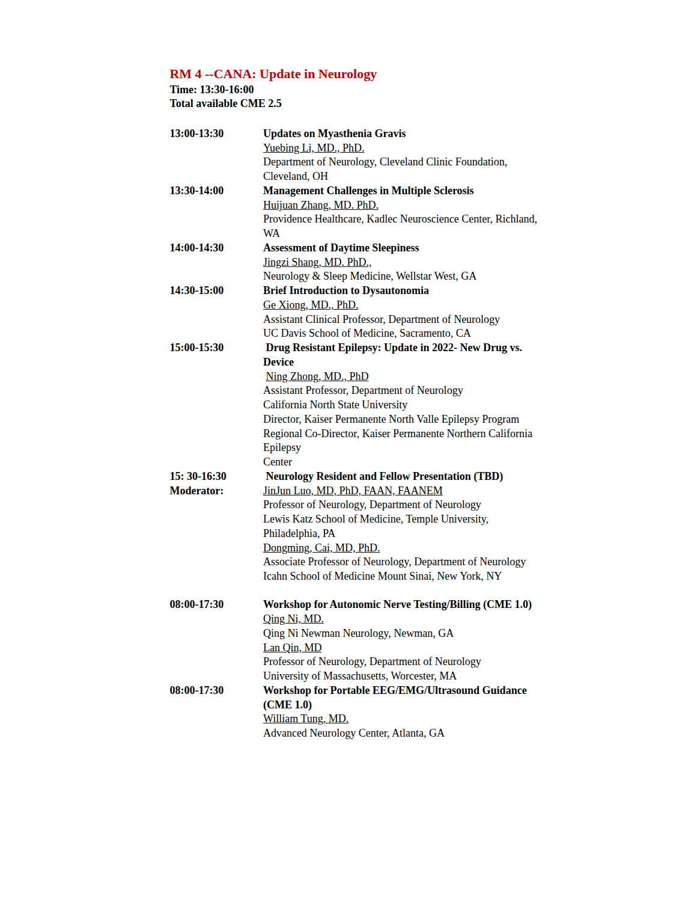RM 4 --CANA: Update in Neurology
Time: 13:30-16:00
Total available CME 2.5
| 13:00-13:30 | Updates on Myasthenia Gravis Yuebing Li, MD., PhD. Department of Neurology, Cleveland Clinic Foundation, Cleveland, OH |
| 13:30-14:00 | Management Challenges in Multiple Sclerosis Huijuan Zhang, MD. PhD. Providence Healthcare, Kadlec Neuroscience Center, Richland, WA |
| 14:00-14:30 | Assessment of Daytime Sleepiness Jingzi Shang, MD. PhD., Neurology & Sleep Medicine, Wellstar West, GA |
| 14:30-15:00 | Brief Introduction to Dysautonomia Ge Xiong, MD., PhD. Assistant Clinical Professor, Department of Neurology UC Davis School of Medicine, Sacramento, CA |
| 15:00-15:30 | Drug Resistant Epilepsy: Update in 2022- New Drug vs. Device Ning Zhong, MD., PhD Assistant Professor, Department of Neurology California North State University Director, Kaiser Permanente North Valle Epilepsy Program Regional Co-Director, Kaiser Permanente Northern California Epilepsy Center |
| 15: 30-16:30 | Neurology Resident and Fellow Presentation (TBD) |
| Moderator: | JinJun Luo, MD, PhD, FAAN, FAANEM Professor of Neurology, Department of Neurology Lewis Katz School of Medicine, Temple University, Philadelphia, PA Dongming, Cai, MD, PhD. Associate Professor of Neurology, Department of Neurology Icahn School of Medicine Mount Sinai, New York, NY |
| 08:00-17:30 | Workshop for Autonomic Nerve Testing/Billing (CME 1.0) Qing Ni, MD. Qing Ni Newman Neurology, Newman, GA Lan Qin, MD Professor of Neurology, Department of Neurology University of Massachusetts, Worcester, MA |
| 08:00-17:30 | Workshop for Portable EEG/EMG/Ultrasound Guidance (CME 1.0) William Tung, MD. Advanced Neurology Center, Atlanta, GA |